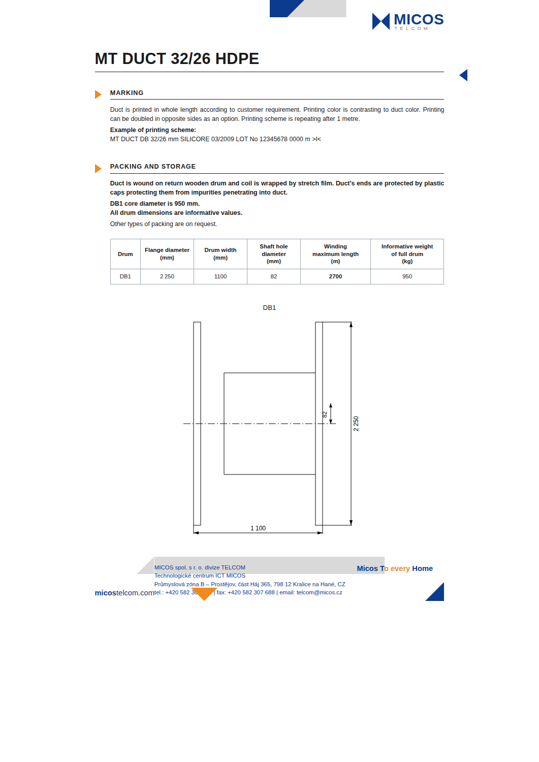MICOS
TELCOM
MT DUCT 32/26 HDPE
Marking
Duct is printed in whole length according to customer requirement. Printing color is contrasting to duct color. Printing can be doubled in opposite sides as an option. Printing scheme is repeating after 1 metre.
Example of printing scheme:
MT DUCT DB 32/26 mm SILICORE 03/2009 LOT No 12345678 0000 m >I<
Packing and storage
Duct is wound on return wooden drum and coil is wrapped by stretch film. Duct’s ends are protected by plastic caps protecting them from impurities penetrating into duct.
DB1 core diameter is 950 mm.
All drum dimensions are informative values.
Other types of packing are on request.
| Drum | Flange diameter (mm) | Drum width (mm) | Shaft hole diameter (mm) | Winding maximum length (m) | Informative weight of full drum (kg) |
| --- | --- | --- | --- | --- | --- |
| DB1 | 2 250 | 1100 | 82 | 2700 | 950 |
DB1
82 2 250 1 100
MICOS spol. s r. o. divize TELCOM
Technologické centrum ICT MICOS
Průmyslová zóna B – Prostějov, část Háj 365, 798 12 Kralice na Hané, CZ
tel.: +420 582 307 511 | fax: +420 582 307 688 | email: telcom@micos.cz
Micos T o every Home
micostelcom.com